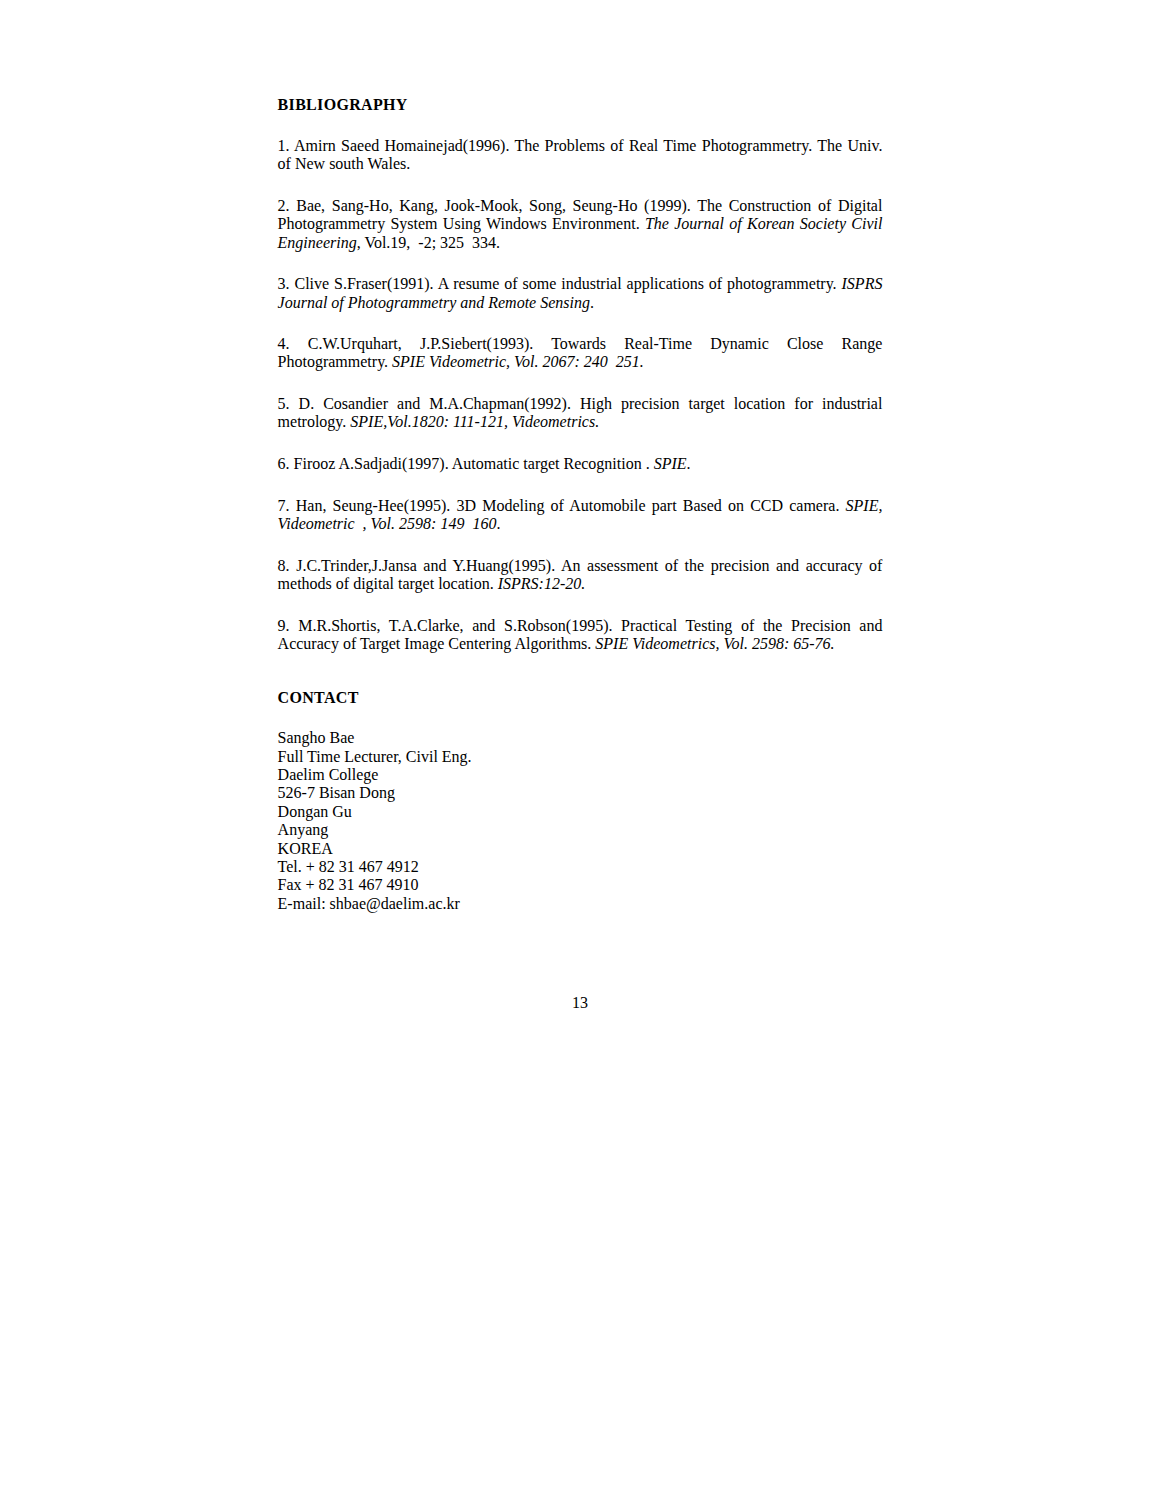BIBLIOGRAPHY
1. Amirn Saeed Homainejad(1996). The Problems of Real Time Photogrammetry. The Univ. of New south Wales.
2. Bae, Sang-Ho, Kang, Jook-Mook, Song, Seung-Ho (1999). The Construction of Digital Photogrammetry System Using Windows Environment. The Journal of Korean Society Civil Engineering, Vol.19, -2; 325 334.
3. Clive S.Fraser(1991). A resume of some industrial applications of photogrammetry. ISPRS Journal of Photogrammetry and Remote Sensing.
4. C.W.Urquhart, J.P.Siebert(1993). Towards Real-Time Dynamic Close Range Photogrammetry. SPIE Videometric, Vol. 2067: 240 251.
5. D. Cosandier and M.A.Chapman(1992). High precision target location for industrial metrology. SPIE,Vol.1820: 111-121, Videometrics.
6. Firooz A.Sadjadi(1997). Automatic target Recognition . SPIE.
7. Han, Seung-Hee(1995). 3D Modeling of Automobile part Based on CCD camera. SPIE, Videometric , Vol. 2598: 149 160.
8. J.C.Trinder,J.Jansa and Y.Huang(1995). An assessment of the precision and accuracy of methods of digital target location. ISPRS:12-20.
9. M.R.Shortis, T.A.Clarke, and S.Robson(1995). Practical Testing of the Precision and Accuracy of Target Image Centering Algorithms. SPIE Videometrics, Vol. 2598: 65-76.
CONTACT
Sangho Bae
Full Time Lecturer, Civil Eng.
Daelim College
526-7 Bisan Dong
Dongan Gu
Anyang
KOREA
Tel. + 82 31 467 4912
Fax + 82 31 467 4910
E-mail: shbae@daelim.ac.kr
13